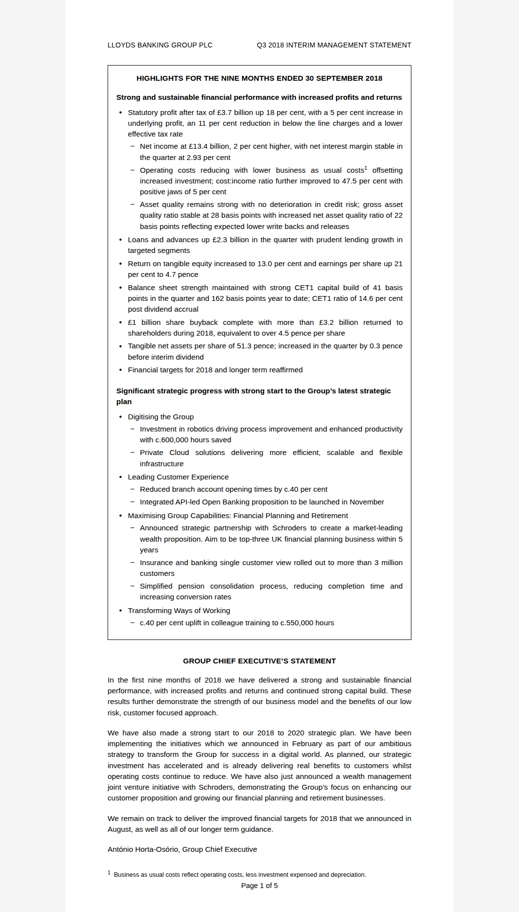LLOYDS BANKING GROUP PLC
Q3 2018 INTERIM MANAGEMENT STATEMENT
HIGHLIGHTS FOR THE NINE MONTHS ENDED 30 SEPTEMBER 2018
Strong and sustainable financial performance with increased profits and returns
Statutory profit after tax of £3.7 billion up 18 per cent, with a 5 per cent increase in underlying profit, an 11 per cent reduction in below the line charges and a lower effective tax rate
Net income at £13.4 billion, 2 per cent higher, with net interest margin stable in the quarter at 2.93 per cent
Operating costs reducing with lower business as usual costs1 offsetting increased investment; cost:income ratio further improved to 47.5 per cent with positive jaws of 5 per cent
Asset quality remains strong with no deterioration in credit risk; gross asset quality ratio stable at 28 basis points with increased net asset quality ratio of 22 basis points reflecting expected lower write backs and releases
Loans and advances up £2.3 billion in the quarter with prudent lending growth in targeted segments
Return on tangible equity increased to 13.0 per cent and earnings per share up 21 per cent to 4.7 pence
Balance sheet strength maintained with strong CET1 capital build of 41 basis points in the quarter and 162 basis points year to date; CET1 ratio of 14.6 per cent post dividend accrual
£1 billion share buyback complete with more than £3.2 billion returned to shareholders during 2018, equivalent to over 4.5 pence per share
Tangible net assets per share of 51.3 pence; increased in the quarter by 0.3 pence before interim dividend
Financial targets for 2018 and longer term reaffirmed
Significant strategic progress with strong start to the Group’s latest strategic plan
Digitising the Group
Investment in robotics driving process improvement and enhanced productivity with c.600,000 hours saved
Private Cloud solutions delivering more efficient, scalable and flexible infrastructure
Leading Customer Experience
Reduced branch account opening times by c.40 per cent
Integrated API-led Open Banking proposition to be launched in November
Maximising Group Capabilities: Financial Planning and Retirement
Announced strategic partnership with Schroders to create a market-leading wealth proposition. Aim to be top-three UK financial planning business within 5 years
Insurance and banking single customer view rolled out to more than 3 million customers
Simplified pension consolidation process, reducing completion time and increasing conversion rates
Transforming Ways of Working
c.40 per cent uplift in colleague training to c.550,000 hours
GROUP CHIEF EXECUTIVE’S STATEMENT
In the first nine months of 2018 we have delivered a strong and sustainable financial performance, with increased profits and returns and continued strong capital build. These results further demonstrate the strength of our business model and the benefits of our low risk, customer focused approach.
We have also made a strong start to our 2018 to 2020 strategic plan. We have been implementing the initiatives which we announced in February as part of our ambitious strategy to transform the Group for success in a digital world. As planned, our strategic investment has accelerated and is already delivering real benefits to customers whilst operating costs continue to reduce. We have also just announced a wealth management joint venture initiative with Schroders, demonstrating the Group’s focus on enhancing our customer proposition and growing our financial planning and retirement businesses.
We remain on track to deliver the improved financial targets for 2018 that we announced in August, as well as all of our longer term guidance.
António Horta-Osório, Group Chief Executive
1Business as usual costs reflect operating costs, less investment expensed and depreciation.
Page 1 of 5